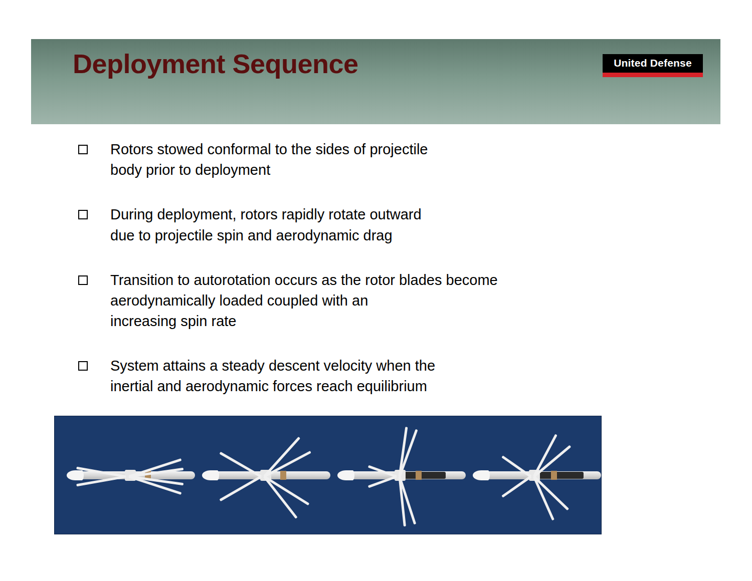Deployment Sequence
United Defense
Rotors stowed conformal to the sides of projectile
body prior to deployment
During deployment, rotors rapidly rotate outward
due to projectile spin and aerodynamic drag
Transition to autorotation occurs as the rotor blades become
aerodynamically loaded coupled with an
increasing spin rate
System attains a steady descent velocity when the
inertial and aerodynamic forces reach equilibrium